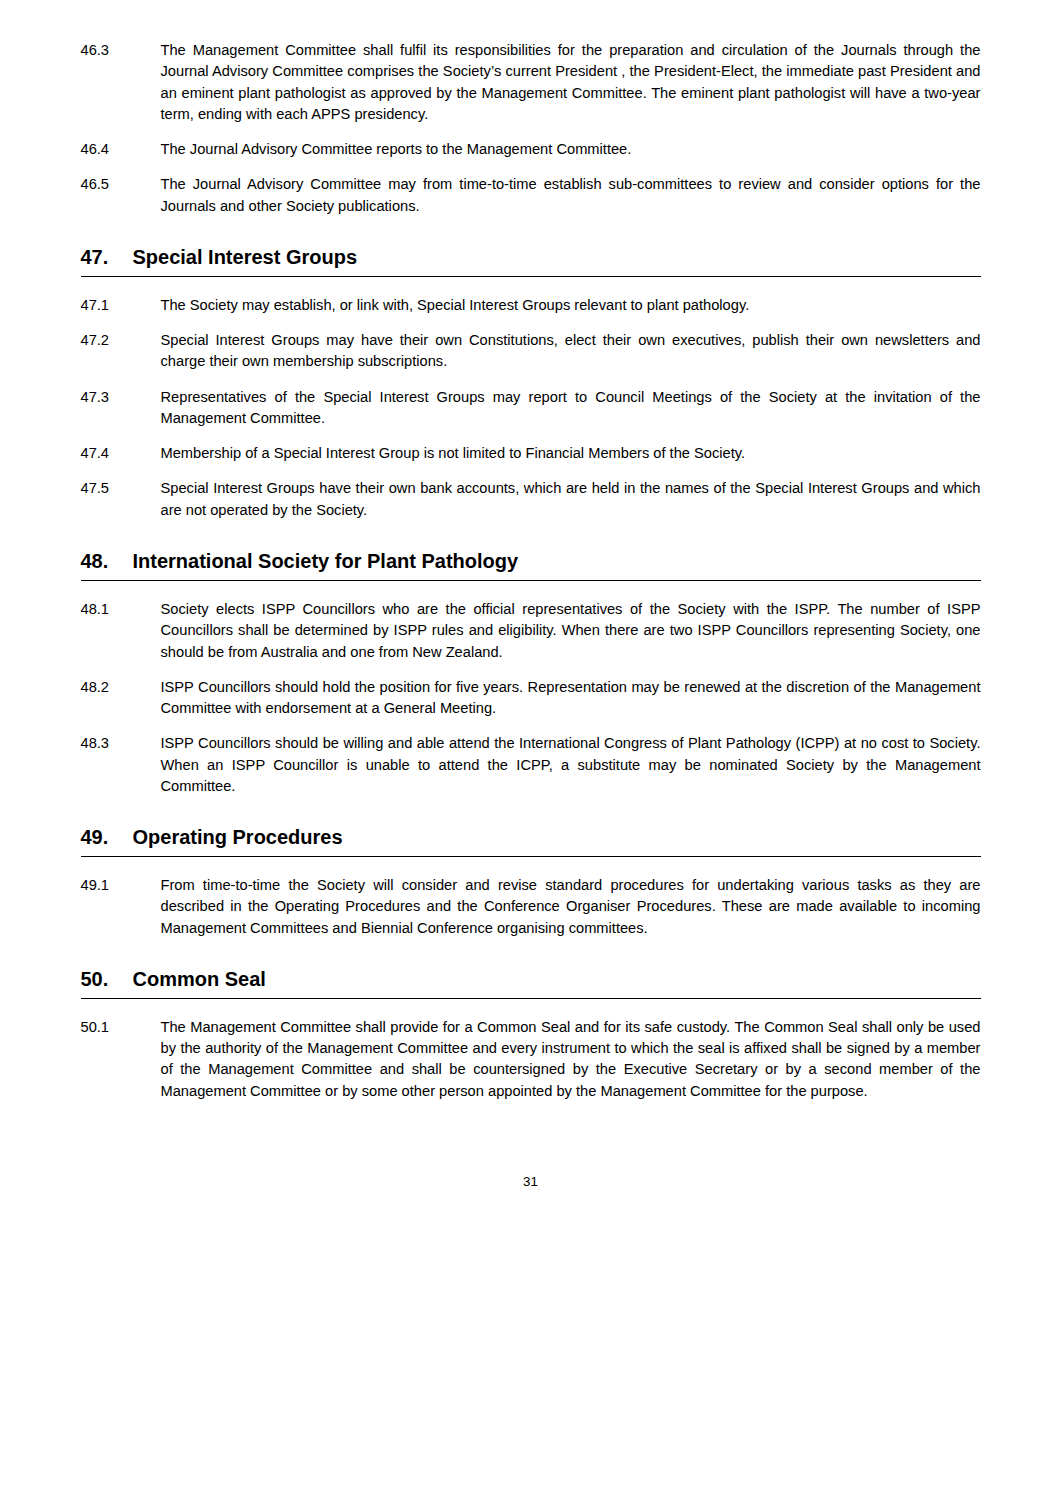46.3
The Management Committee shall fulfil its responsibilities for the preparation and circulation of the Journals through the Journal Advisory Committee comprises the Society’s current President , the President-Elect, the immediate past President and an eminent plant pathologist as approved by the Management Committee. The eminent plant pathologist will have a two-year term, ending with each APPS presidency.
46.4
The Journal Advisory Committee reports to the Management Committee.
46.5
The Journal Advisory Committee may from time-to-time establish sub-committees to review and consider options for the Journals and other Society publications.
47. Special Interest Groups
47.1
The Society may establish, or link with, Special Interest Groups relevant to plant pathology.
47.2
Special Interest Groups may have their own Constitutions, elect their own executives, publish their own newsletters and charge their own membership subscriptions.
47.3
Representatives of the Special Interest Groups may report to Council Meetings of the Society at the invitation of the Management Committee.
47.4
Membership of a Special Interest Group is not limited to Financial Members of the Society.
47.5
Special Interest Groups have their own bank accounts, which are held in the names of the Special Interest Groups and which are not operated by the Society.
48. International Society for Plant Pathology
48.1
Society elects ISPP Councillors who are the official representatives of the Society with the ISPP. The number of ISPP Councillors shall be determined by ISPP rules and eligibility. When there are two ISPP Councillors representing Society, one should be from Australia and one from New Zealand.
48.2
ISPP Councillors should hold the position for five years. Representation may be renewed at the discretion of the Management Committee with endorsement at a General Meeting.
48.3
ISPP Councillors should be willing and able attend the International Congress of Plant Pathology (ICPP) at no cost to Society. When an ISPP Councillor is unable to attend the ICPP, a substitute may be nominated Society by the Management Committee.
49. Operating Procedures
49.1
From time-to-time the Society will consider and revise standard procedures for undertaking various tasks as they are described in the Operating Procedures and the Conference Organiser Procedures. These are made available to incoming Management Committees and Biennial Conference organising committees.
50. Common Seal
50.1
The Management Committee shall provide for a Common Seal and for its safe custody. The Common Seal shall only be used by the authority of the Management Committee and every instrument to which the seal is affixed shall be signed by a member of the Management Committee and shall be countersigned by the Executive Secretary or by a second member of the Management Committee or by some other person appointed by the Management Committee for the purpose.
31